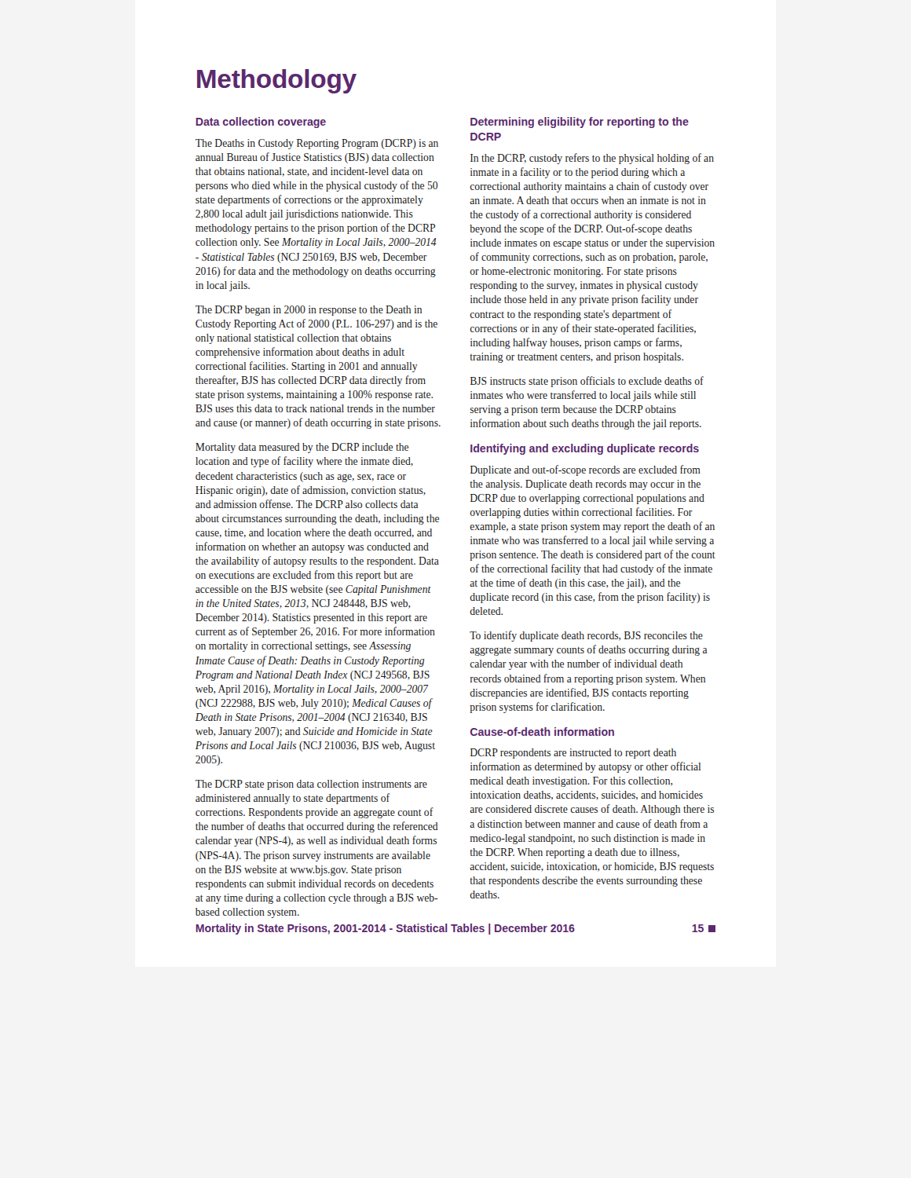Methodology
Data collection coverage
The Deaths in Custody Reporting Program (DCRP) is an annual Bureau of Justice Statistics (BJS) data collection that obtains national, state, and incident-level data on persons who died while in the physical custody of the 50 state departments of corrections or the approximately 2,800 local adult jail jurisdictions nationwide. This methodology pertains to the prison portion of the DCRP collection only. See Mortality in Local Jails, 2000–2014 - Statistical Tables (NCJ 250169, BJS web, December 2016) for data and the methodology on deaths occurring in local jails.
The DCRP began in 2000 in response to the Death in Custody Reporting Act of 2000 (P.L. 106-297) and is the only national statistical collection that obtains comprehensive information about deaths in adult correctional facilities. Starting in 2001 and annually thereafter, BJS has collected DCRP data directly from state prison systems, maintaining a 100% response rate. BJS uses this data to track national trends in the number and cause (or manner) of death occurring in state prisons.
Mortality data measured by the DCRP include the location and type of facility where the inmate died, decedent characteristics (such as age, sex, race or Hispanic origin), date of admission, conviction status, and admission offense. The DCRP also collects data about circumstances surrounding the death, including the cause, time, and location where the death occurred, and information on whether an autopsy was conducted and the availability of autopsy results to the respondent. Data on executions are excluded from this report but are accessible on the BJS website (see Capital Punishment in the United States, 2013, NCJ 248448, BJS web, December 2014). Statistics presented in this report are current as of September 26, 2016. For more information on mortality in correctional settings, see Assessing Inmate Cause of Death: Deaths in Custody Reporting Program and National Death Index (NCJ 249568, BJS web, April 2016), Mortality in Local Jails, 2000–2007 (NCJ 222988, BJS web, July 2010); Medical Causes of Death in State Prisons, 2001–2004 (NCJ 216340, BJS web, January 2007); and Suicide and Homicide in State Prisons and Local Jails (NCJ 210036, BJS web, August 2005).
The DCRP state prison data collection instruments are administered annually to state departments of corrections. Respondents provide an aggregate count of the number of deaths that occurred during the referenced calendar year (NPS-4), as well as individual death forms (NPS-4A). The prison survey instruments are available on the BJS website at www.bjs.gov. State prison respondents can submit individual records on decedents at any time during a collection cycle through a BJS web-based collection system.
Determining eligibility for reporting to the DCRP
In the DCRP, custody refers to the physical holding of an inmate in a facility or to the period during which a correctional authority maintains a chain of custody over an inmate. A death that occurs when an inmate is not in the custody of a correctional authority is considered beyond the scope of the DCRP. Out-of-scope deaths include inmates on escape status or under the supervision of community corrections, such as on probation, parole, or home-electronic monitoring. For state prisons responding to the survey, inmates in physical custody include those held in any private prison facility under contract to the responding state's department of corrections or in any of their state-operated facilities, including halfway houses, prison camps or farms, training or treatment centers, and prison hospitals.
BJS instructs state prison officials to exclude deaths of inmates who were transferred to local jails while still serving a prison term because the DCRP obtains information about such deaths through the jail reports.
Identifying and excluding duplicate records
Duplicate and out-of-scope records are excluded from the analysis. Duplicate death records may occur in the DCRP due to overlapping correctional populations and overlapping duties within correctional facilities. For example, a state prison system may report the death of an inmate who was transferred to a local jail while serving a prison sentence. The death is considered part of the count of the correctional facility that had custody of the inmate at the time of death (in this case, the jail), and the duplicate record (in this case, from the prison facility) is deleted.
To identify duplicate death records, BJS reconciles the aggregate summary counts of deaths occurring during a calendar year with the number of individual death records obtained from a reporting prison system. When discrepancies are identified, BJS contacts reporting prison systems for clarification.
Cause-of-death information
DCRP respondents are instructed to report death information as determined by autopsy or other official medical death investigation. For this collection, intoxication deaths, accidents, suicides, and homicides are considered discrete causes of death. Although there is a distinction between manner and cause of death from a medico-legal standpoint, no such distinction is made in the DCRP. When reporting a death due to illness, accident, suicide, intoxication, or homicide, BJS requests that respondents describe the events surrounding these deaths.
Mortality in State Prisons, 2001-2014 - Statistical Tables | December 2016
15